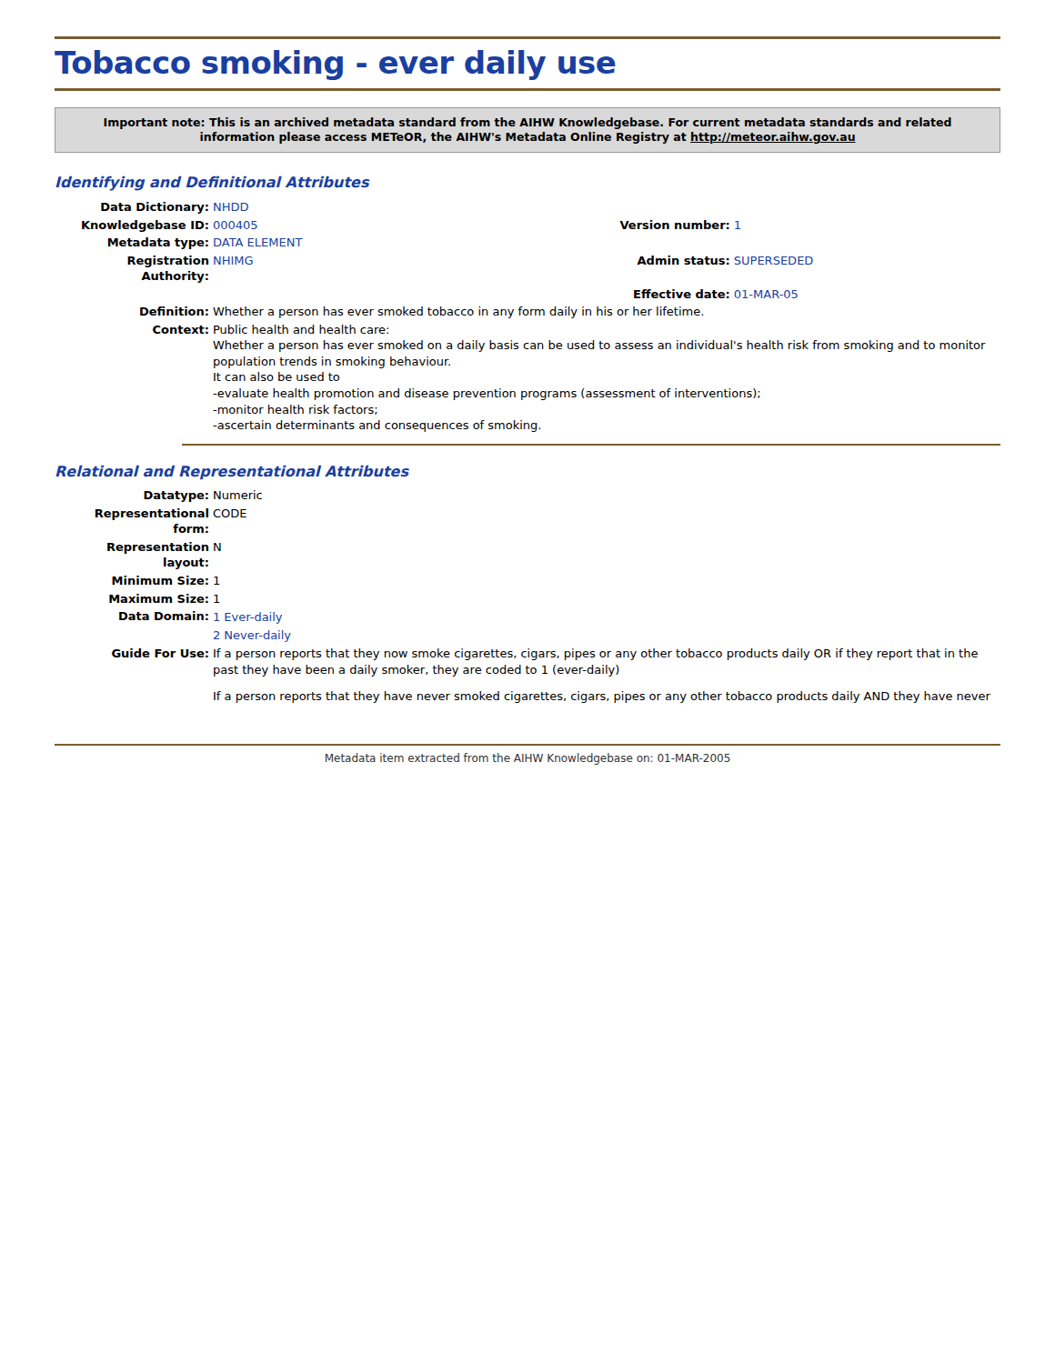Tobacco smoking - ever daily use
Important note: This is an archived metadata standard from the AIHW Knowledgebase. For current metadata standards and related information please access METeOR, the AIHW's Metadata Online Registry at http://meteor.aihw.gov.au
Identifying and Definitional Attributes
| Data Dictionary: | NHDD |
| Knowledgebase ID: | 000405 | Version number: | 1 |
| Metadata type: | DATA ELEMENT |
| Registration Authority: | NHIMG | Admin status: | SUPERSEDED |
| | | Effective date: | 01-MAR-05 |
| Definition: | Whether a person has ever smoked tobacco in any form daily in his or her lifetime. |
| Context: | Public health and health care: Whether a person has ever smoked on a daily basis can be used to assess an individual's health risk from smoking and to monitor population trends in smoking behaviour. It can also be used to -evaluate health promotion and disease prevention programs (assessment of interventions); -monitor health risk factors; -ascertain determinants and consequences of smoking. |
Relational and Representational Attributes
| Datatype: | Numeric |
| Representational form: | CODE |
| Representation layout: | N |
| Minimum Size: | 1 |
| Maximum Size: | 1 |
| Data Domain: | / 1 / Ever-daily / / 2 / Never-daily / |
| Guide For Use: | If a person reports that they now smoke cigarettes, cigars, pipes or any other tobacco products daily OR if they report that in the past they have been a daily smoker, they are coded to 1 (ever-daily) If a person reports that they have never smoked cigarettes, cigars, pipes or any other tobacco products daily AND they have never |
Metadata item extracted from the AIHW Knowledgebase on: 01-MAR-2005